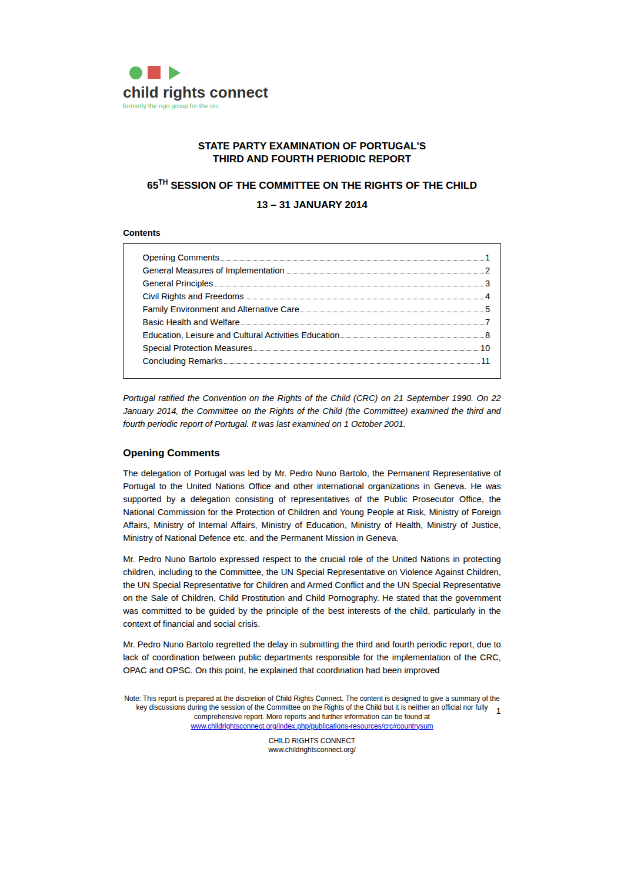child rights connect formerly the ngo group for the crc
STATE PARTY EXAMINATION OF PORTUGAL'STHIRD AND FOURTH PERIODIC REPORT
65TH SESSION OF THE COMMITTEE ON THE RIGHTS OF THE CHILD
13 – 31 JANUARY 2014
Contents
Opening Comments 1
General Measures of Implementation 2
General Principles 3
Civil Rights and Freedoms 4
Family Environment and Alternative Care 5
Basic Health and Welfare 7
Education, Leisure and Cultural Activities Education 8
Special Protection Measures 10
Concluding Remarks 11
Portugal ratified the Convention on the Rights of the Child (CRC) on 21 September 1990. On 22 January 2014, the Committee on the Rights of the Child (the Committee) examined the third and fourth periodic report of Portugal. It was last examined on 1 October 2001.
Opening Comments
The delegation of Portugal was led by Mr. Pedro Nuno Bartolo, the Permanent Representative of Portugal to the United Nations Office and other international organizations in Geneva. He was supported by a delegation consisting of representatives of the Public Prosecutor Office, the National Commission for the Protection of Children and Young People at Risk, Ministry of Foreign Affairs, Ministry of Internal Affairs, Ministry of Education, Ministry of Health, Ministry of Justice, Ministry of National Defence etc. and the Permanent Mission in Geneva.
Mr. Pedro Nuno Bartolo expressed respect to the crucial role of the United Nations in protecting children, including to the Committee, the UN Special Representative on Violence Against Children, the UN Special Representative for Children and Armed Conflict and the UN Special Representative on the Sale of Children, Child Prostitution and Child Pornography. He stated that the government was committed to be guided by the principle of the best interests of the child, particularly in the context of financial and social crisis.
Mr. Pedro Nuno Bartolo regretted the delay in submitting the third and fourth periodic report, due to lack of coordination between public departments responsible for the implementation of the CRC, OPAC and OPSC. On this point, he explained that coordination had been improved
1
Note: This report is prepared at the discretion of Child Rights Connect. The content is designed to give a summary of the key discussions during the session of the Committee on the Rights of the Child but it is neither an official nor fully comprehensive report. More reports and further information can be found at
www.childrightsconnect.org/index.php/publications-resources/crc#countrysum
CHILD RIGHTS CONNECT
www.childrightsconnect.org/